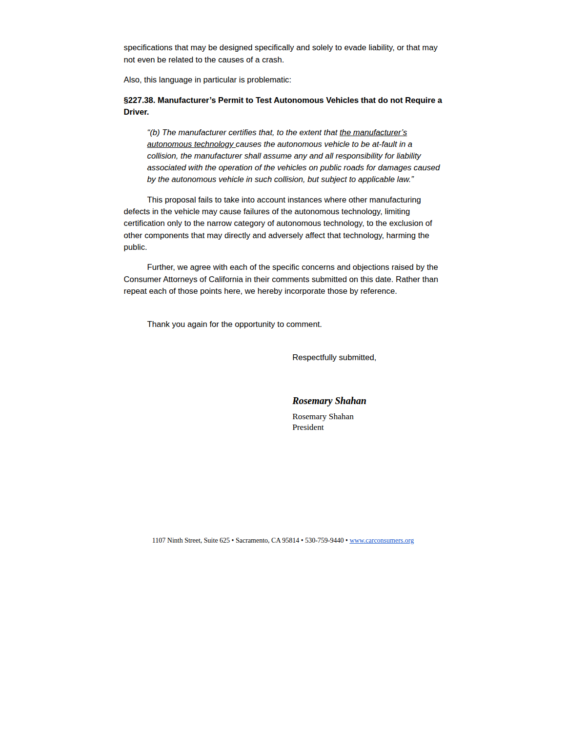specifications that may be designed specifically and solely to evade liability, or that may not even be related to the causes of a crash.
Also, this language in particular is problematic:
§227.38. Manufacturer’s Permit to Test Autonomous Vehicles that do not Require a Driver.
“(b) The manufacturer certifies that, to the extent that the manufacturer’s autonomous technology causes the autonomous vehicle to be at-fault in a collision, the manufacturer shall assume any and all responsibility for liability associated with the operation of the vehicles on public roads for damages caused by the autonomous vehicle in such collision, but subject to applicable law.”
This proposal fails to take into account instances where other manufacturing defects in the vehicle may cause failures of the autonomous technology, limiting certification only to the narrow category of autonomous technology, to the exclusion of other components that may directly and adversely affect that technology, harming the public.
Further, we agree with each of the specific concerns and objections raised by the Consumer Attorneys of California in their comments submitted on this date. Rather than repeat each of those points here, we hereby incorporate those by reference.
Thank you again for the opportunity to comment.
Respectfully submitted,
Rosemary Shahan
Rosemary Shahan
President
1107 Ninth Street, Suite 625 • Sacramento, CA 95814 • 530-759-9440 • www.carconsumers.org